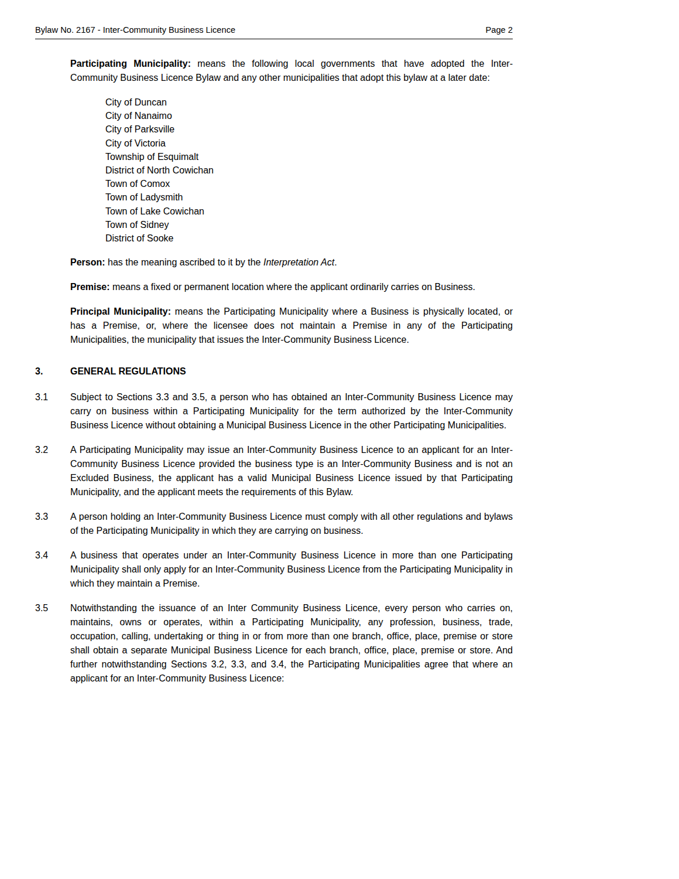Bylaw No. 2167 - Inter-Community Business Licence
Page 2
Participating Municipality: means the following local governments that have adopted the Inter-Community Business Licence Bylaw and any other municipalities that adopt this bylaw at a later date:
City of Duncan
City of Nanaimo
City of Parksville
City of Victoria
Township of Esquimalt
District of North Cowichan
Town of Comox
Town of Ladysmith
Town of Lake Cowichan
Town of Sidney
District of Sooke
Person: has the meaning ascribed to it by the Interpretation Act.
Premise: means a fixed or permanent location where the applicant ordinarily carries on Business.
Principal Municipality: means the Participating Municipality where a Business is physically located, or has a Premise, or, where the licensee does not maintain a Premise in any of the Participating Municipalities, the municipality that issues the Inter-Community Business Licence.
3. GENERAL REGULATIONS
3.1
Subject to Sections 3.3 and 3.5, a person who has obtained an Inter-Community Business Licence may carry on business within a Participating Municipality for the term authorized by the Inter-Community Business Licence without obtaining a Municipal Business Licence in the other Participating Municipalities.
3.2
A Participating Municipality may issue an Inter-Community Business Licence to an applicant for an Inter-Community Business Licence provided the business type is an Inter-Community Business and is not an Excluded Business, the applicant has a valid Municipal Business Licence issued by that Participating Municipality, and the applicant meets the requirements of this Bylaw.
3.3
A person holding an Inter-Community Business Licence must comply with all other regulations and bylaws of the Participating Municipality in which they are carrying on business.
3.4
A business that operates under an Inter-Community Business Licence in more than one Participating Municipality shall only apply for an Inter-Community Business Licence from the Participating Municipality in which they maintain a Premise.
3.5
Notwithstanding the issuance of an Inter Community Business Licence, every person who carries on, maintains, owns or operates, within a Participating Municipality, any profession, business, trade, occupation, calling, undertaking or thing in or from more than one branch, office, place, premise or store shall obtain a separate Municipal Business Licence for each branch, office, place, premise or store. And further notwithstanding Sections 3.2, 3.3, and 3.4, the Participating Municipalities agree that where an applicant for an Inter-Community Business Licence: